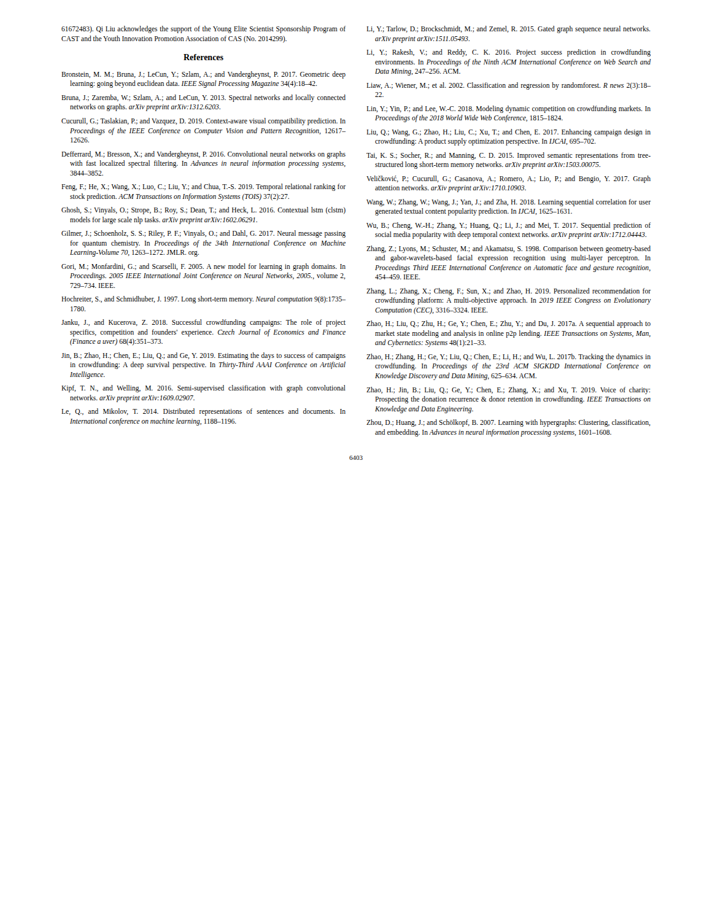61672483). Qi Liu acknowledges the support of the Young Elite Scientist Sponsorship Program of CAST and the Youth Innovation Promotion Association of CAS (No. 2014299).
References
Bronstein, M. M.; Bruna, J.; LeCun, Y.; Szlam, A.; and Vandergheynst, P. 2017. Geometric deep learning: going beyond euclidean data. IEEE Signal Processing Magazine 34(4):18–42.
Bruna, J.; Zaremba, W.; Szlam, A.; and LeCun, Y. 2013. Spectral networks and locally connected networks on graphs. arXiv preprint arXiv:1312.6203.
Cucurull, G.; Taslakian, P.; and Vazquez, D. 2019. Context-aware visual compatibility prediction. In Proceedings of the IEEE Conference on Computer Vision and Pattern Recognition, 12617–12626.
Defferrard, M.; Bresson, X.; and Vandergheynst, P. 2016. Convolutional neural networks on graphs with fast localized spectral filtering. In Advances in neural information processing systems, 3844–3852.
Feng, F.; He, X.; Wang, X.; Luo, C.; Liu, Y.; and Chua, T.-S. 2019. Temporal relational ranking for stock prediction. ACM Transactions on Information Systems (TOIS) 37(2):27.
Ghosh, S.; Vinyals, O.; Strope, B.; Roy, S.; Dean, T.; and Heck, L. 2016. Contextual lstm (clstm) models for large scale nlp tasks. arXiv preprint arXiv:1602.06291.
Gilmer, J.; Schoenholz, S. S.; Riley, P. F.; Vinyals, O.; and Dahl, G. 2017. Neural message passing for quantum chemistry. In Proceedings of the 34th International Conference on Machine Learning-Volume 70, 1263–1272. JMLR. org.
Gori, M.; Monfardini, G.; and Scarselli, F. 2005. A new model for learning in graph domains. In Proceedings. 2005 IEEE International Joint Conference on Neural Networks, 2005., volume 2, 729–734. IEEE.
Hochreiter, S., and Schmidhuber, J. 1997. Long short-term memory. Neural computation 9(8):1735–1780.
Janku, J., and Kucerova, Z. 2018. Successful crowdfunding campaigns: The role of project specifics, competition and founders' experience. Czech Journal of Economics and Finance (Finance a uver) 68(4):351–373.
Jin, B.; Zhao, H.; Chen, E.; Liu, Q.; and Ge, Y. 2019. Estimating the days to success of campaigns in crowdfunding: A deep survival perspective. In Thirty-Third AAAI Conference on Artificial Intelligence.
Kipf, T. N., and Welling, M. 2016. Semi-supervised classification with graph convolutional networks. arXiv preprint arXiv:1609.02907.
Le, Q., and Mikolov, T. 2014. Distributed representations of sentences and documents. In International conference on machine learning, 1188–1196.
Li, Y.; Tarlow, D.; Brockschmidt, M.; and Zemel, R. 2015. Gated graph sequence neural networks. arXiv preprint arXiv:1511.05493.
Li, Y.; Rakesh, V.; and Reddy, C. K. 2016. Project success prediction in crowdfunding environments. In Proceedings of the Ninth ACM International Conference on Web Search and Data Mining, 247–256. ACM.
Liaw, A.; Wiener, M.; et al. 2002. Classification and regression by randomforest. R news 2(3):18–22.
Lin, Y.; Yin, P.; and Lee, W.-C. 2018. Modeling dynamic competition on crowdfunding markets. In Proceedings of the 2018 World Wide Web Conference, 1815–1824.
Liu, Q.; Wang, G.; Zhao, H.; Liu, C.; Xu, T.; and Chen, E. 2017. Enhancing campaign design in crowdfunding: A product supply optimization perspective. In IJCAI, 695–702.
Tai, K. S.; Socher, R.; and Manning, C. D. 2015. Improved semantic representations from tree-structured long short-term memory networks. arXiv preprint arXiv:1503.00075.
Veličković, P.; Cucurull, G.; Casanova, A.; Romero, A.; Lio, P.; and Bengio, Y. 2017. Graph attention networks. arXiv preprint arXiv:1710.10903.
Wang, W.; Zhang, W.; Wang, J.; Yan, J.; and Zha, H. 2018. Learning sequential correlation for user generated textual content popularity prediction. In IJCAI, 1625–1631.
Wu, B.; Cheng, W.-H.; Zhang, Y.; Huang, Q.; Li, J.; and Mei, T. 2017. Sequential prediction of social media popularity with deep temporal context networks. arXiv preprint arXiv:1712.04443.
Zhang, Z.; Lyons, M.; Schuster, M.; and Akamatsu, S. 1998. Comparison between geometry-based and gabor-wavelets-based facial expression recognition using multi-layer perceptron. In Proceedings Third IEEE International Conference on Automatic face and gesture recognition, 454–459. IEEE.
Zhang, L.; Zhang, X.; Cheng, F.; Sun, X.; and Zhao, H. 2019. Personalized recommendation for crowdfunding platform: A multi-objective approach. In 2019 IEEE Congress on Evolutionary Computation (CEC), 3316–3324. IEEE.
Zhao, H.; Liu, Q.; Zhu, H.; Ge, Y.; Chen, E.; Zhu, Y.; and Du, J. 2017a. A sequential approach to market state modeling and analysis in online p2p lending. IEEE Transactions on Systems, Man, and Cybernetics: Systems 48(1):21–33.
Zhao, H.; Zhang, H.; Ge, Y.; Liu, Q.; Chen, E.; Li, H.; and Wu, L. 2017b. Tracking the dynamics in crowdfunding. In Proceedings of the 23rd ACM SIGKDD International Conference on Knowledge Discovery and Data Mining, 625–634. ACM.
Zhao, H.; Jin, B.; Liu, Q.; Ge, Y.; Chen, E.; Zhang, X.; and Xu, T. 2019. Voice of charity: Prospecting the donation recurrence & donor retention in crowdfunding. IEEE Transactions on Knowledge and Data Engineering.
Zhou, D.; Huang, J.; and Schölkopf, B. 2007. Learning with hypergraphs: Clustering, classification, and embedding. In Advances in neural information processing systems, 1601–1608.
6403